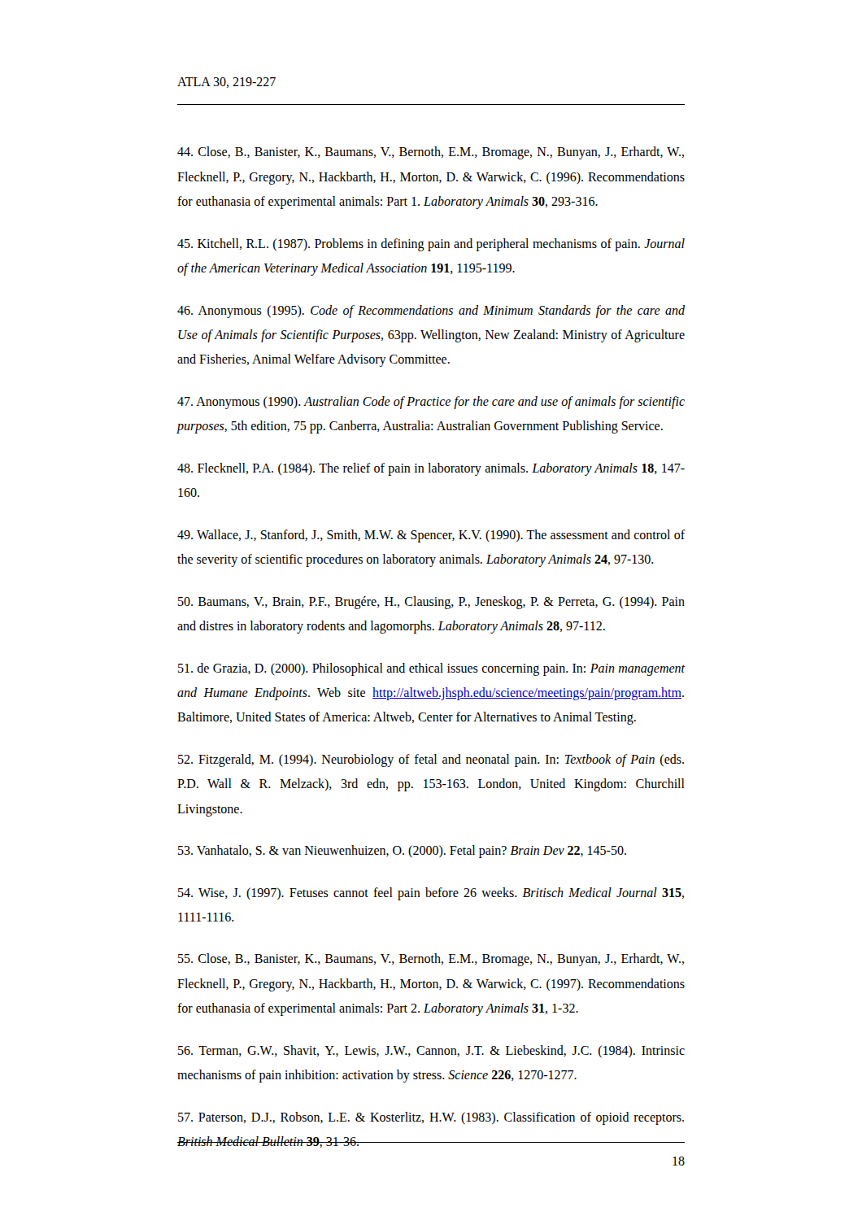ATLA 30, 219-227
44. Close, B., Banister, K., Baumans, V., Bernoth, E.M., Bromage, N., Bunyan, J., Erhardt, W., Flecknell, P., Gregory, N., Hackbarth, H., Morton, D. & Warwick, C. (1996). Recommendations for euthanasia of experimental animals: Part 1. Laboratory Animals 30, 293-316.
45. Kitchell, R.L. (1987). Problems in defining pain and peripheral mechanisms of pain. Journal of the American Veterinary Medical Association 191, 1195-1199.
46. Anonymous (1995). Code of Recommendations and Minimum Standards for the care and Use of Animals for Scientific Purposes, 63pp. Wellington, New Zealand: Ministry of Agriculture and Fisheries, Animal Welfare Advisory Committee.
47. Anonymous (1990). Australian Code of Practice for the care and use of animals for scientific purposes, 5th edition, 75 pp. Canberra, Australia: Australian Government Publishing Service.
48. Flecknell, P.A. (1984). The relief of pain in laboratory animals. Laboratory Animals 18, 147-160.
49. Wallace, J., Stanford, J., Smith, M.W. & Spencer, K.V. (1990). The assessment and control of the severity of scientific procedures on laboratory animals. Laboratory Animals 24, 97-130.
50. Baumans, V., Brain, P.F., Brugére, H., Clausing, P., Jeneskog, P. & Perreta, G. (1994). Pain and distres in laboratory rodents and lagomorphs. Laboratory Animals 28, 97-112.
51. de Grazia, D. (2000). Philosophical and ethical issues concerning pain. In: Pain management and Humane Endpoints. Web site http://altweb.jhsph.edu/science/meetings/pain/program.htm. Baltimore, United States of America: Altweb, Center for Alternatives to Animal Testing.
52. Fitzgerald, M. (1994). Neurobiology of fetal and neonatal pain. In: Textbook of Pain (eds. P.D. Wall & R. Melzack), 3rd edn, pp. 153-163. London, United Kingdom: Churchill Livingstone.
53. Vanhatalo, S. & van Nieuwenhuizen, O. (2000). Fetal pain? Brain Dev 22, 145-50.
54. Wise, J. (1997). Fetuses cannot feel pain before 26 weeks. Britisch Medical Journal 315, 1111-1116.
55. Close, B., Banister, K., Baumans, V., Bernoth, E.M., Bromage, N., Bunyan, J., Erhardt, W., Flecknell, P., Gregory, N., Hackbarth, H., Morton, D. & Warwick, C. (1997). Recommendations for euthanasia of experimental animals: Part 2. Laboratory Animals 31, 1-32.
56. Terman, G.W., Shavit, Y., Lewis, J.W., Cannon, J.T. & Liebeskind, J.C. (1984). Intrinsic mechanisms of pain inhibition: activation by stress. Science 226, 1270-1277.
57. Paterson, D.J., Robson, L.E. & Kosterlitz, H.W. (1983). Classification of opioid receptors. British Medical Bulletin 39, 31-36.
18